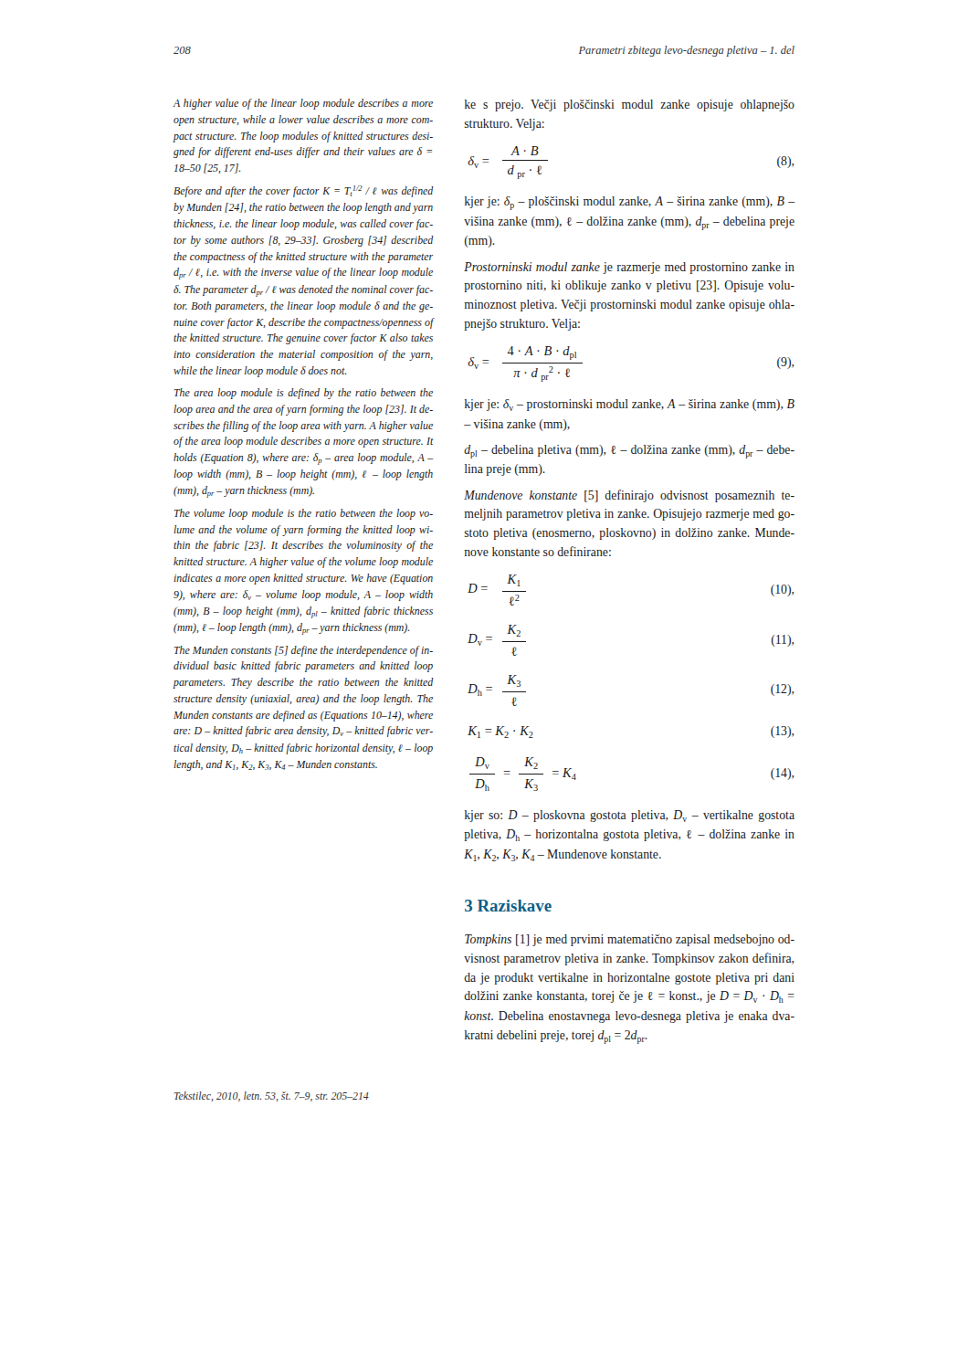208 Parametri zbitega levo-desnega pletiva – 1. del
A higher value of the linear loop module describes a more open structure, while a lower value describes a more compact structure. The loop modules of knitted structures designed for different end-uses differ and their values are δ = 18–50 [25, 17].
Before and after the cover factor K = Tt1/2 / ℓ was defined by Munden [24], the ratio between the loop length and yarn thickness, i.e. the linear loop module, was called cover factor by some authors [8, 29–33]. Grosberg [34] described the compactness of the knitted structure with the parameter dpr / ℓ, i.e. with the inverse value of the linear loop module δ. The parameter dpr / ℓ was denoted the nominal cover factor. Both parameters, the linear loop module δ and the genuine cover factor K, describe the compactness/openness of the knitted structure. The genuine cover factor K also takes into consideration the material composition of the yarn, while the linear loop module δ does not.
The area loop module is defined by the ratio between the loop area and the area of yarn forming the loop [23]. It describes the filling of the loop area with yarn. A higher value of the area loop module describes a more open structure. It holds (Equation 8), where are: δp – area loop module, A – loop width (mm), B – loop height (mm), ℓ – loop length (mm), dpr – yarn thickness (mm).
The volume loop module is the ratio between the loop volume and the volume of yarn forming the knitted loop within the fabric [23]. It describes the voluminosity of the knitted structure. A higher value of the volume loop module indicates a more open knitted structure. We have (Equation 9), where are: δv – volume loop module, A – loop width (mm), B – loop height (mm), dpl – knitted fabric thickness (mm), ℓ – loop length (mm), dpr – yarn thickness (mm).
The Munden constants [5] define the interdependence of individual basic knitted fabric parameters and knitted loop parameters. They describe the ratio between the knitted structure density (uniaxial, area) and the loop length. The Munden constants are defined as (Equations 10–14), where are: D – knitted fabric area density, Dv – knitted fabric vertical density, Dh – knitted fabric horizontal density, ℓ – loop length, and K1, K2, K3, K4 – Munden constants.
ke s prejo. Večji ploščinski modul zanke opisuje ohlapnejšo strukturo. Velja:
δv = A · B d pr · ℓ (8),
kjer je: δp – ploščinski modul zanke, A – širina zanke (mm), B – višina zanke (mm), ℓ – dolžina zanke (mm), dpr – debelina preje (mm).
Prostorninski modul zanke je razmerje med prostornino zanke in prostornino niti, ki oblikuje zanko v pletivu [23]. Opisuje voluminoznost pletiva. Večji prostorninski modul zanke opisuje ohlapnejšo strukturo. Velja:
δv = 4 · A · B · dpl π · d pr2 · ℓ (9),
kjer je: δv – prostorninski modul zanke, A – širina zanke (mm), B – višina zanke (mm),
dpl – debelina pletiva (mm), ℓ – dolžina zanke (mm), dpr – debelina preje (mm).
Mundenove konstante [5] definirajo odvisnost posameznih temeljnih parametrov pletiva in zanke. Opisujejo razmerje med gostoto pletiva (enosmerno, ploskovno) in dolžino zanke. Mundenove konstante so definirane:
D = K1 ℓ2 (10),
Dv = K2 ℓ (11),
Dh = K3 ℓ (12),
K1 = K2 · K2 (13),
Dv Dh = K2 K3 = K4 (14),
kjer so: D – ploskovna gostota pletiva, Dv – vertikalne gostota pletiva, Dh – horizontalna gostota pletiva, ℓ – dolžina zanke in K1, K2, K3, K4 – Mundenove konstante.
3 Raziskave
Tompkins [1] je med prvimi matematično zapisal medsebojno odvisnost parametrov pletiva in zanke. Tompkinsov zakon definira, da je produkt vertikalne in horizontalne gostote pletiva pri dani dolžini zanke konstanta, torej če je ℓ = konst., je D = Dv · Dh = konst. Debelina enostavnega levo-desnega pletiva je enaka dvakratni debelini preje, torej dpl = 2dpr.
Tekstilec, 2010, letn. 53, št. 7–9, str. 205–214